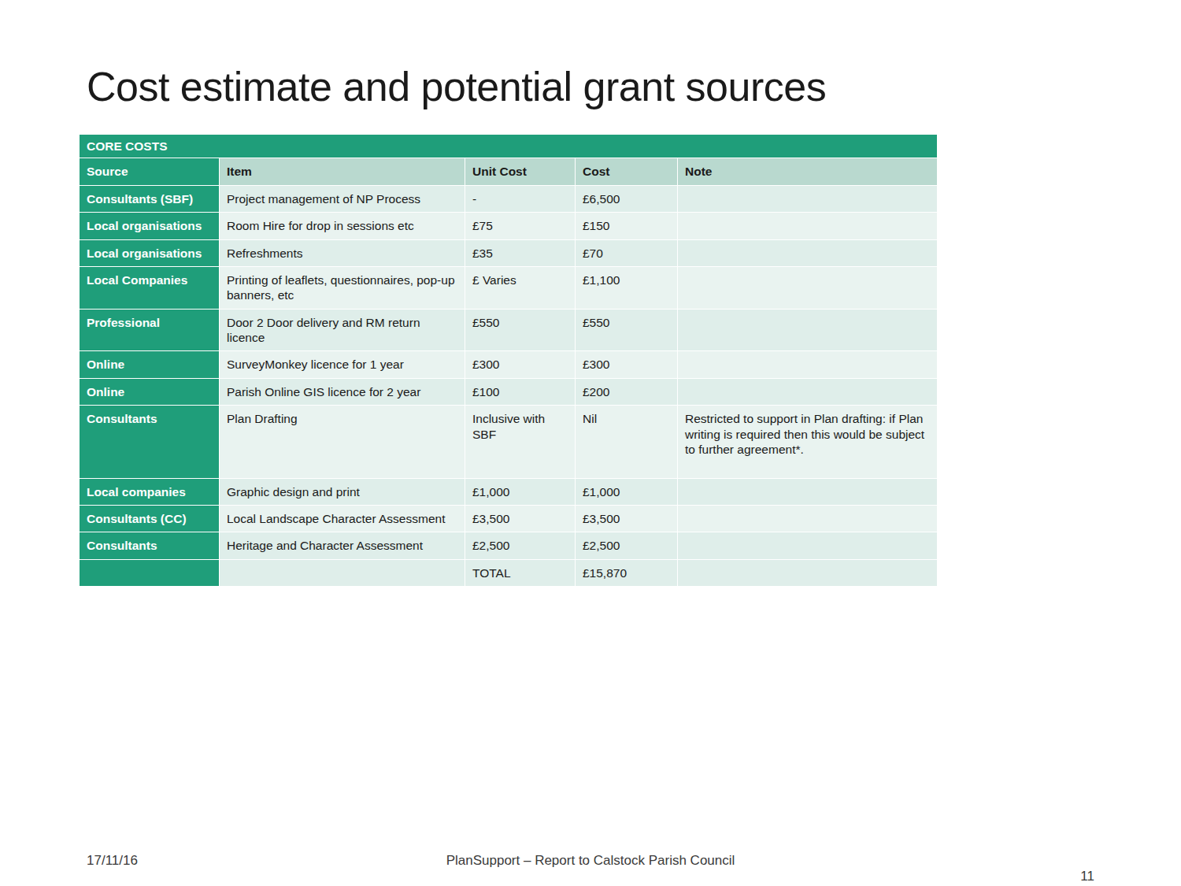Cost estimate and potential grant sources
| CORE COSTS |
| Source | Item | Unit Cost | Cost | Note |
| Consultants (SBF) | Project management of NP Process | - | £6,500 | |
| Local organisations | Room Hire for drop in sessions etc | £75 | £150 | |
| Local organisations | Refreshments | £35 | £70 | |
| Local Companies | Printing of leaflets, questionnaires, pop-up banners, etc | £ Varies | £1,100 | |
| Professional | Door 2 Door delivery and RM return licence | £550 | £550 | |
| Online | SurveyMonkey licence for 1 year | £300 | £300 | |
| Online | Parish Online GIS licence for 2 year | £100 | £200 | |
| Consultants | Plan Drafting | Inclusive with SBF | Nil | Restricted to support in Plan drafting: if Plan writing is required then this would be subject to further agreement*. |
| Local companies | Graphic design and print | £1,000 | £1,000 | |
| Consultants (CC) | Local Landscape Character Assessment | £3,500 | £3,500 | |
| Consultants | Heritage and Character Assessment | £2,500 | £2,500 | |
| | | TOTAL | £15,870 | |
17/11/16 PlanSupport – Report to Calstock Parish Council 11